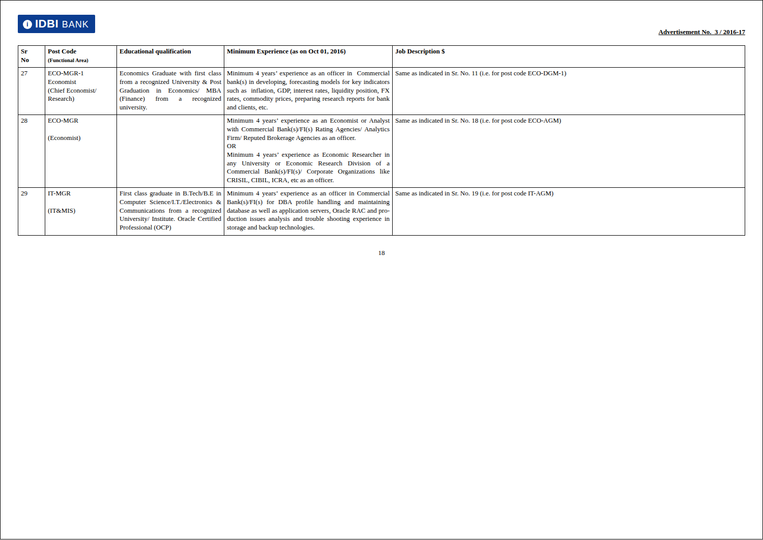i IDBI BANK
Advertisement No. 3 / 2016-17
| Sr No | Post Code (Functional Area) | Educational qualification | Minimum Experience (as on Oct 01, 2016) | Job Description $ |
| --- | --- | --- | --- | --- |
| 27 | ECO-MGR-1 Economist (Chief Economist/ Research) | Economics Graduate with first class from a recognized University & Post Graduation in Economics/ MBA (Finance) from a recognized university. | Minimum 4 years’ experience as an officer in Commercial bank(s) in developing, forecasting models for key indicators such as inflation, GDP, interest rates, liquidity position, FX rates, commodity prices, preparing research reports for bank and clients, etc. | Same as indicated in Sr. No. 11 (i.e. for post code ECO-DGM-1) |
| 28 | ECO-MGR (Economist) | | Minimum 4 years’ experience as an Economist or Analyst with Commercial Bank(s)/FI(s) Rating Agencies/ Analytics Firm/ Reputed Brokerage Agencies as an officer. OR Minimum 4 years’ experience as Economic Researcher in any University or Economic Research Division of a Commercial Bank(s)/FI(s)/ Corporate Organizations like CRISIL, CIBIL, ICRA, etc as an officer. | Same as indicated in Sr. No. 18 (i.e. for post code ECO-AGM) |
| 29 | IT-MGR (IT&MIS) | First class graduate in B.Tech/B.E in Computer Science/I.T./Electronics & Communications from a recognized University/ Institute. Oracle Certified Professional (OCP) | Minimum 4 years’ experience as an officer in Commercial Bank(s)/FI(s) for DBA profile handling and maintaining database as well as application servers, Oracle RAC and production issues analysis and trouble shooting experience in storage and backup technologies. | Same as indicated in Sr. No. 19 (i.e. for post code IT-AGM) |
18